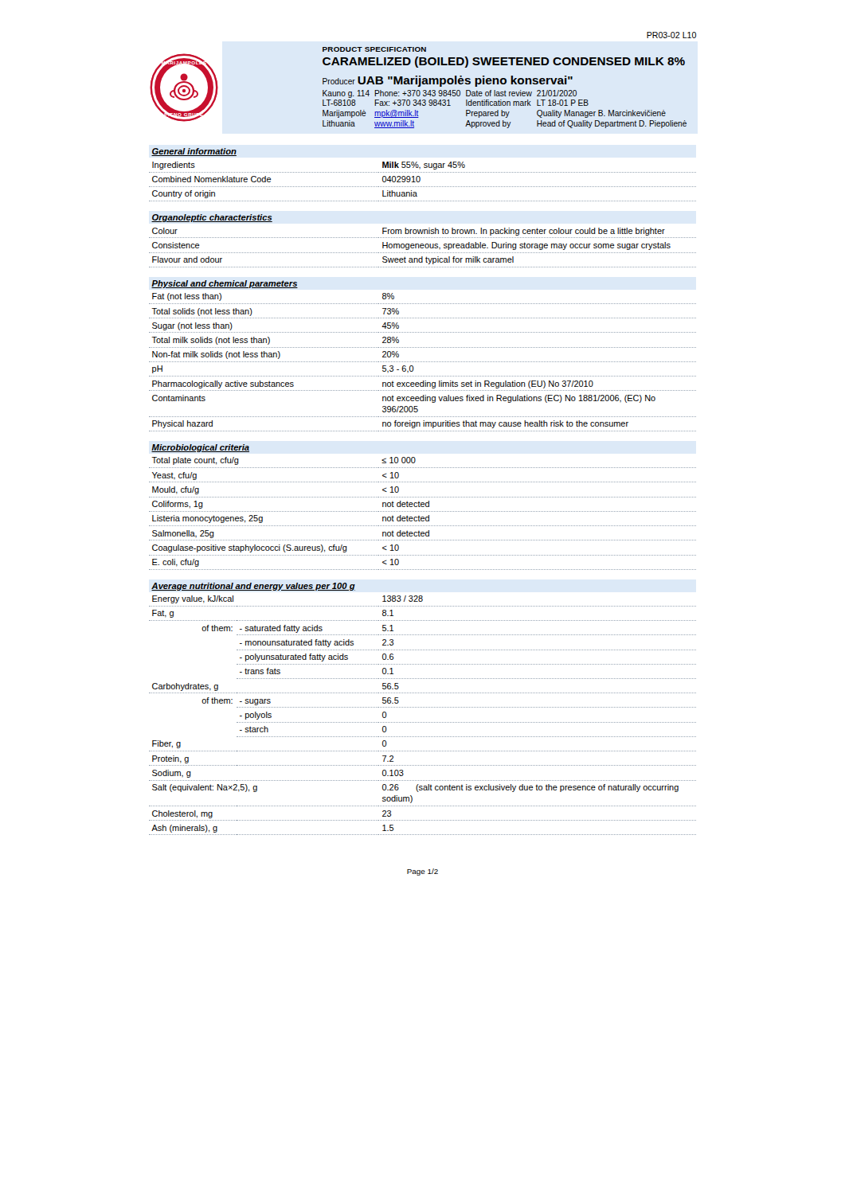PR03-02 L10
MARIJAMPOLĖS PIENO GRUPĖ
PRODUCT SPECIFICATION
CARAMELIZED (BOILED) SWEETENED CONDENSED MILK 8%
Producer UAB "Marijampolės pieno konservai"
| Kauno g. 114 | Phone: +370 343 98450 | Date of last review | 21/01/2020 |
| LT-68108 | Fax: +370 343 98431 | Identification mark | LT 18-01 P EB |
| Marijampolė | mpk@milk.lt | Prepared by | Quality Manager B. Marcinkevičienė |
| Lithuania | www.milk.lt | Approved by | Head of Quality Department D. Piepolienė |
General information
| Ingredients | Milk 55%, sugar 45% |
| Combined Nomenklature Code | 04029910 |
| Country of origin | Lithuania |
Organoleptic characteristics
| Colour | From brownish to brown. In packing center colour could be a little brighter |
| Consistence | Homogeneous, spreadable. During storage may occur some sugar crystals |
| Flavour and odour | Sweet and typical for milk caramel |
Physical and chemical parameters
| Fat (not less than) | 8% |
| Total solids (not less than) | 73% |
| Sugar (not less than) | 45% |
| Total milk solids (not less than) | 28% |
| Non-fat milk solids (not less than) | 20% |
| pH | 5,3 - 6,0 |
| Pharmacologically active substances | not exceeding limits set in Regulation (EU) No 37/2010 |
| Contaminants | not exceeding values fixed in Regulations (EC) No 1881/2006, (EC) No 396/2005 |
| Physical hazard | no foreign impurities that may cause health risk to the consumer |
Microbiological criteria
| Total plate count, cfu/g | ≤ 10 000 |
| Yeast, cfu/g | < 10 |
| Mould, cfu/g | < 10 |
| Coliforms, 1g | not detected |
| Listeria monocytogenes, 25g | not detected |
| Salmonella, 25g | not detected |
| Coagulase-positive staphylococci (S.aureus), cfu/g | < 10 |
| E. coli, cfu/g | < 10 |
Average nutritional and energy values per 100 g
| Energy value, kJ/kcal | 1383 / 328 |
| Fat, g | 8.1 |
| of them: | - saturated fatty acids | 5.1 |
| - monounsaturated fatty acids | 2.3 |
| - polyunsaturated fatty acids | 0.6 |
| - trans fats | 0.1 |
| Carbohydrates, g | 56.5 |
| of them: | - sugars | 56.5 |
| - polyols | 0 |
| - starch | 0 |
| Fiber, g | 0 |
| Protein, g | 7.2 |
| Sodium, g | 0.103 |
| Salt (equivalent: Na×2,5), g | 0.26 (salt content is exclusively due to the presence of naturally occurring sodium) |
| Cholesterol, mg | 23 |
| Ash (minerals), g | 1.5 |
Page 1/2